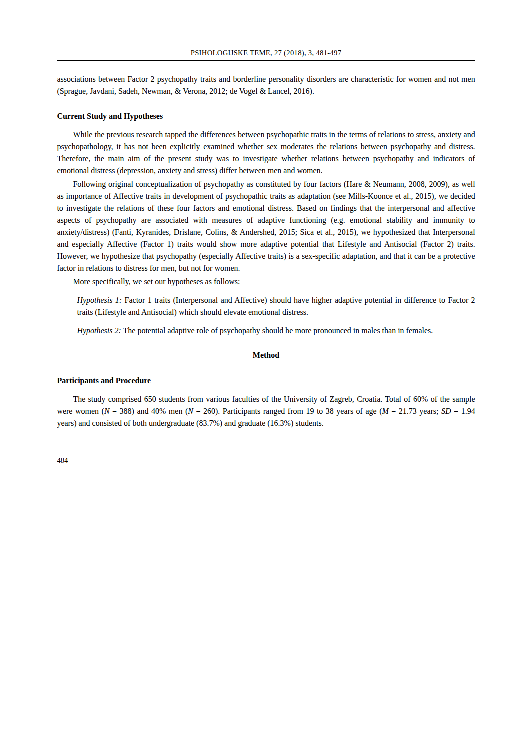PSIHOLOGIJSKE TEME, 27 (2018), 3, 481-497
associations between Factor 2 psychopathy traits and borderline personality disorders are characteristic for women and not men (Sprague, Javdani, Sadeh, Newman, & Verona, 2012; de Vogel & Lancel, 2016).
Current Study and Hypotheses
While the previous research tapped the differences between psychopathic traits in the terms of relations to stress, anxiety and psychopathology, it has not been explicitly examined whether sex moderates the relations between psychopathy and distress. Therefore, the main aim of the present study was to investigate whether relations between psychopathy and indicators of emotional distress (depression, anxiety and stress) differ between men and women.
Following original conceptualization of psychopathy as constituted by four factors (Hare & Neumann, 2008, 2009), as well as importance of Affective traits in development of psychopathic traits as adaptation (see Mills-Koonce et al., 2015), we decided to investigate the relations of these four factors and emotional distress. Based on findings that the interpersonal and affective aspects of psychopathy are associated with measures of adaptive functioning (e.g. emotional stability and immunity to anxiety/distress) (Fanti, Kyranides, Drislane, Colins, & Andershed, 2015; Sica et al., 2015), we hypothesized that Interpersonal and especially Affective (Factor 1) traits would show more adaptive potential that Lifestyle and Antisocial (Factor 2) traits. However, we hypothesize that psychopathy (especially Affective traits) is a sex-specific adaptation, and that it can be a protective factor in relations to distress for men, but not for women.
More specifically, we set our hypotheses as follows:
Hypothesis 1: Factor 1 traits (Interpersonal and Affective) should have higher adaptive potential in difference to Factor 2 traits (Lifestyle and Antisocial) which should elevate emotional distress.
Hypothesis 2: The potential adaptive role of psychopathy should be more pronounced in males than in females.
Method
Participants and Procedure
The study comprised 650 students from various faculties of the University of Zagreb, Croatia. Total of 60% of the sample were women (N = 388) and 40% men (N = 260). Participants ranged from 19 to 38 years of age (M = 21.73 years; SD = 1.94 years) and consisted of both undergraduate (83.7%) and graduate (16.3%) students.
484